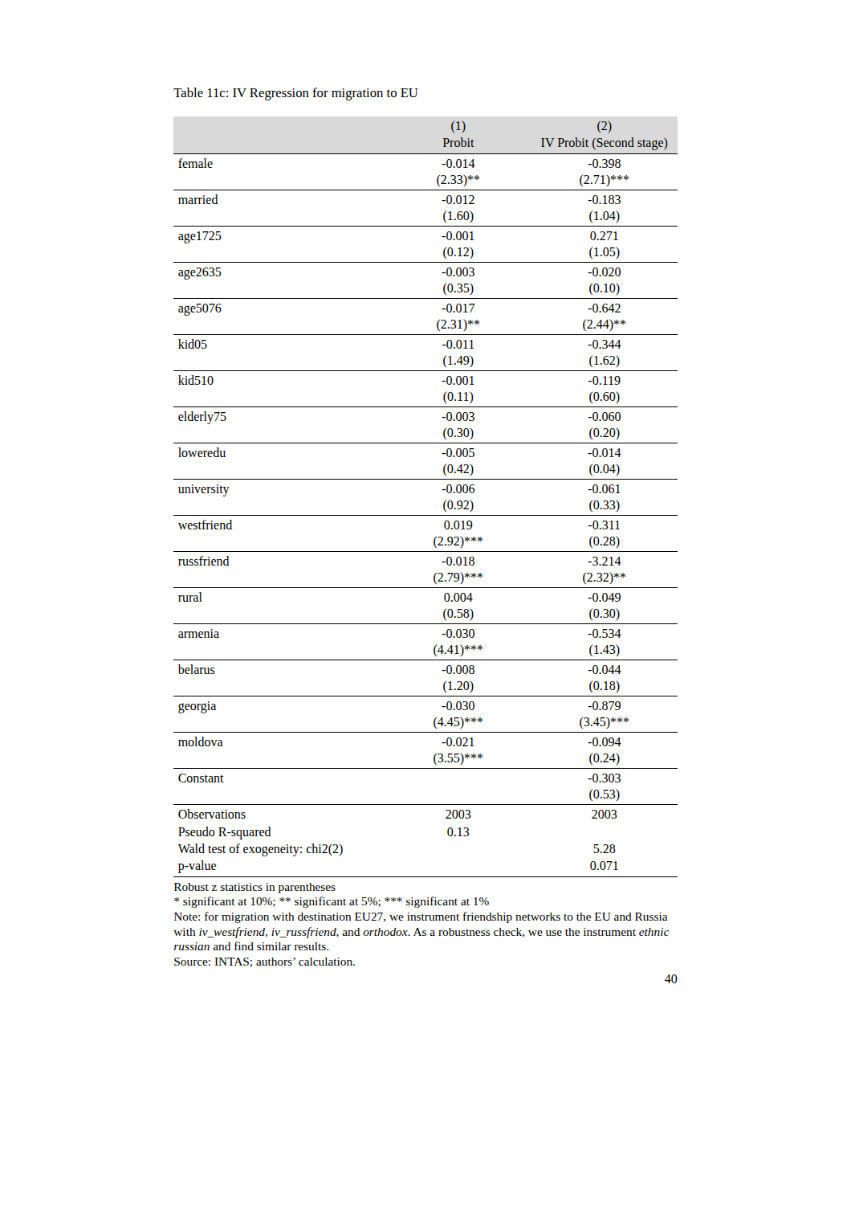Table 11c: IV Regression for migration to EU
| | (1) | (2) |
| --- | --- | --- |
| | Probit | IV Probit (Second stage) |
| female | -0.014 | -0.398 |
| | (2.33)** | (2.71)*** |
| married | -0.012 | -0.183 |
| | (1.60) | (1.04) |
| age1725 | -0.001 | 0.271 |
| | (0.12) | (1.05) |
| age2635 | -0.003 | -0.020 |
| | (0.35) | (0.10) |
| age5076 | -0.017 | -0.642 |
| | (2.31)** | (2.44)** |
| kid05 | -0.011 | -0.344 |
| | (1.49) | (1.62) |
| kid510 | -0.001 | -0.119 |
| | (0.11) | (0.60) |
| elderly75 | -0.003 | -0.060 |
| | (0.30) | (0.20) |
| loweredu | -0.005 | -0.014 |
| | (0.42) | (0.04) |
| university | -0.006 | -0.061 |
| | (0.92) | (0.33) |
| westfriend | 0.019 | -0.311 |
| | (2.92)*** | (0.28) |
| russfriend | -0.018 | -3.214 |
| | (2.79)*** | (2.32)** |
| rural | 0.004 | -0.049 |
| | (0.58) | (0.30) |
| armenia | -0.030 | -0.534 |
| | (4.41)*** | (1.43) |
| belarus | -0.008 | -0.044 |
| | (1.20) | (0.18) |
| georgia | -0.030 | -0.879 |
| | (4.45)*** | (3.45)*** |
| moldova | -0.021 | -0.094 |
| | (3.55)*** | (0.24) |
| Constant | | -0.303 |
| | | (0.53) |
| Observations | 2003 | 2003 |
| Pseudo R-squared | 0.13 | |
| Wald test of exogeneity: chi2(2) | | 5.28 |
| p-value | | 0.071 |
Robust z statistics in parentheses
* significant at 10%; ** significant at 5%; *** significant at 1%
Note: for migration with destination EU27, we instrument friendship networks to the EU and Russia with iv_westfriend, iv_russfriend, and orthodox. As a robustness check, we use the instrument ethnic russian and find similar results.
Source: INTAS; authors’ calculation.
40